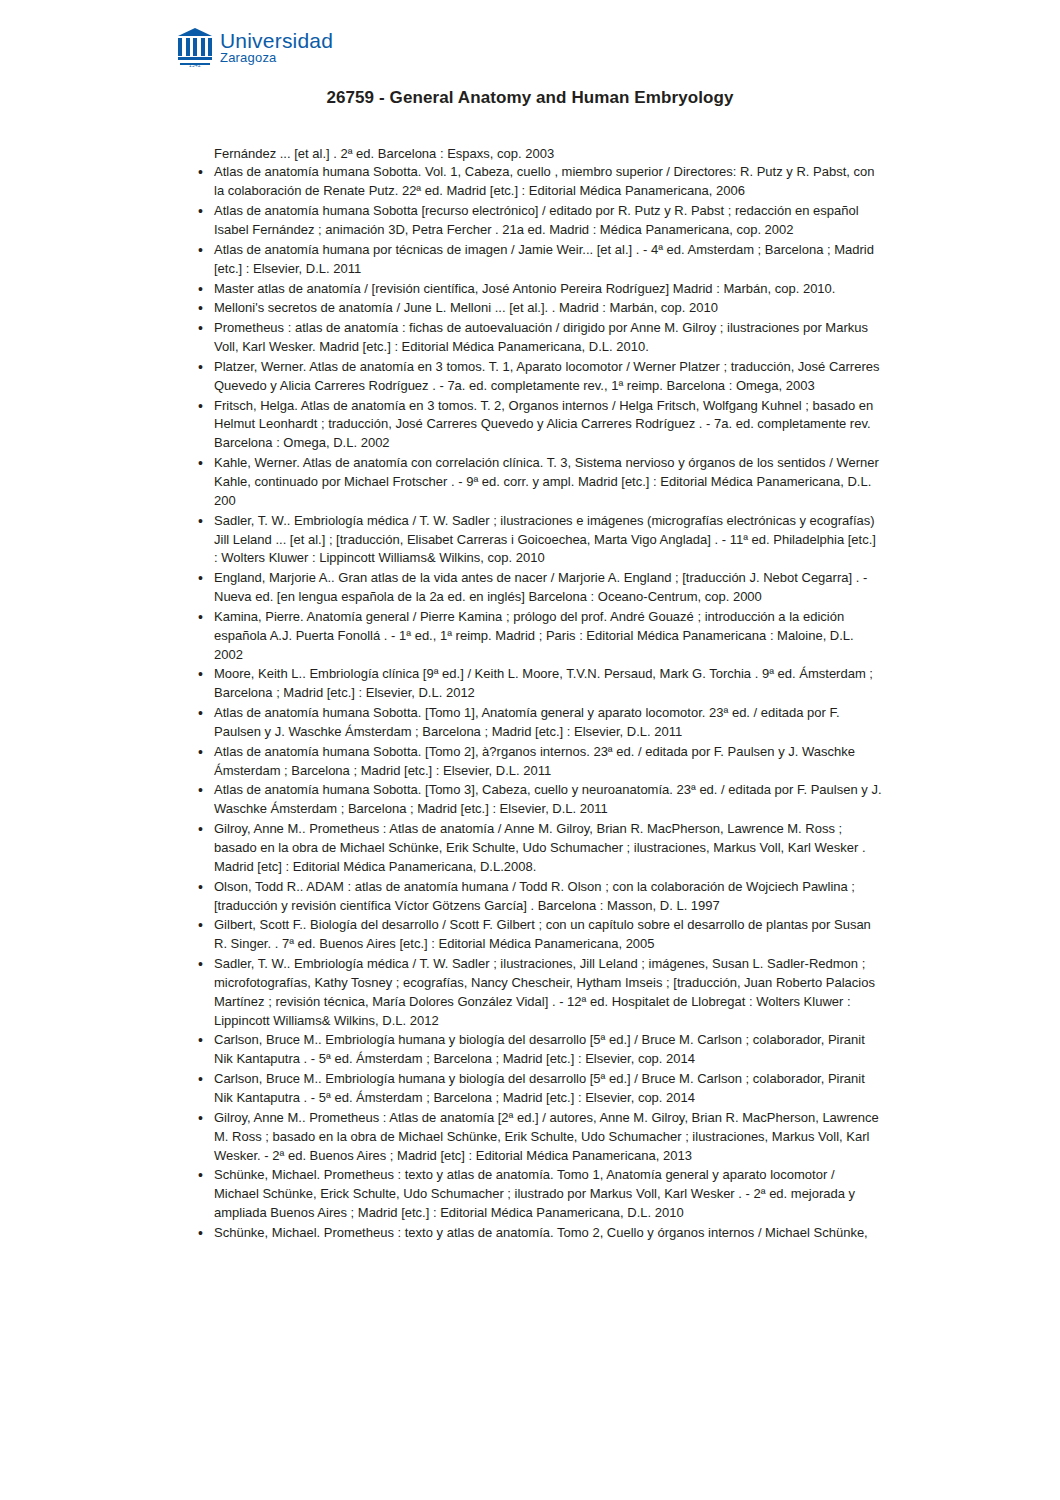1542
Universidad
Zaragoza
26759 - General Anatomy and Human Embryology
Fernández ... [et al.] . 2ª ed. Barcelona : Espaxs, cop. 2003
Atlas de anatomía humana Sobotta. Vol. 1, Cabeza, cuello , miembro superior / Directores: R. Putz y R. Pabst, con la colaboración de Renate Putz. 22ª ed. Madrid [etc.] : Editorial Médica Panamericana, 2006
Atlas de anatomía humana Sobotta [recurso electrónico] / editado por R. Putz y R. Pabst ; redacción en español Isabel Fernández ; animación 3D, Petra Fercher . 21a ed. Madrid : Médica Panamericana, cop. 2002
Atlas de anatomía humana por técnicas de imagen / Jamie Weir... [et al.] . - 4ª ed. Amsterdam ; Barcelona ; Madrid [etc.] : Elsevier, D.L. 2011
Master atlas de anatomía / [revisión científica, José Antonio Pereira Rodríguez] Madrid : Marbán, cop. 2010.
Melloni's secretos de anatomía / June L. Melloni ... [et al.]. . Madrid : Marbán, cop. 2010
Prometheus : atlas de anatomía : fichas de autoevaluación / dirigido por Anne M. Gilroy ; ilustraciones por Markus Voll, Karl Wesker. Madrid [etc.] : Editorial Médica Panamericana, D.L. 2010.
Platzer, Werner. Atlas de anatomía en 3 tomos. T. 1, Aparato locomotor / Werner Platzer ; traducción, José Carreres Quevedo y Alicia Carreres Rodríguez . - 7a. ed. completamente rev., 1ª reimp. Barcelona : Omega, 2003
Fritsch, Helga. Atlas de anatomía en 3 tomos. T. 2, Organos internos / Helga Fritsch, Wolfgang Kuhnel ; basado en Helmut Leonhardt ; traducción, José Carreres Quevedo y Alicia Carreres Rodríguez . - 7a. ed. completamente rev. Barcelona : Omega, D.L. 2002
Kahle, Werner. Atlas de anatomía con correlación clínica. T. 3, Sistema nervioso y órganos de los sentidos / Werner Kahle, continuado por Michael Frotscher . - 9ª ed. corr. y ampl. Madrid [etc.] : Editorial Médica Panamericana, D.L. 200
Sadler, T. W.. Embriología médica / T. W. Sadler ; ilustraciones e imágenes (micrografías electrónicas y ecografías) Jill Leland ... [et al.] ; [traducción, Elisabet Carreras i Goicoechea, Marta Vigo Anglada] . - 11ª ed. Philadelphia [etc.] : Wolters Kluwer : Lippincott Williams& Wilkins, cop. 2010
England, Marjorie A.. Gran atlas de la vida antes de nacer / Marjorie A. England ; [traducción J. Nebot Cegarra] . - Nueva ed. [en lengua española de la 2a ed. en inglés] Barcelona : Oceano-Centrum, cop. 2000
Kamina, Pierre. Anatomía general / Pierre Kamina ; prólogo del prof. André Gouazé ; introducción a la edición española A.J. Puerta Fonollá . - 1ª ed., 1ª reimp. Madrid ; Paris : Editorial Médica Panamericana : Maloine, D.L. 2002
Moore, Keith L.. Embriología clínica [9ª ed.] / Keith L. Moore, T.V.N. Persaud, Mark G. Torchia . 9ª ed. Ámsterdam ; Barcelona ; Madrid [etc.] : Elsevier, D.L. 2012
Atlas de anatomía humana Sobotta. [Tomo 1], Anatomía general y aparato locomotor. 23ª ed. / editada por F. Paulsen y J. Waschke Ámsterdam ; Barcelona ; Madrid [etc.] : Elsevier, D.L. 2011
Atlas de anatomía humana Sobotta. [Tomo 2], à?rganos internos. 23ª ed. / editada por F. Paulsen y J. Waschke Ámsterdam ; Barcelona ; Madrid [etc.] : Elsevier, D.L. 2011
Atlas de anatomía humana Sobotta. [Tomo 3], Cabeza, cuello y neuroanatomía. 23ª ed. / editada por F. Paulsen y J. Waschke Ámsterdam ; Barcelona ; Madrid [etc.] : Elsevier, D.L. 2011
Gilroy, Anne M.. Prometheus : Atlas de anatomía / Anne M. Gilroy, Brian R. MacPherson, Lawrence M. Ross ; basado en la obra de Michael Schünke, Erik Schulte, Udo Schumacher ; ilustraciones, Markus Voll, Karl Wesker . Madrid [etc] : Editorial Médica Panamericana, D.L.2008.
Olson, Todd R.. ADAM : atlas de anatomía humana / Todd R. Olson ; con la colaboración de Wojciech Pawlina ; [traducción y revisión científica Víctor Götzens García] . Barcelona : Masson, D. L. 1997
Gilbert, Scott F.. Biología del desarrollo / Scott F. Gilbert ; con un capítulo sobre el desarrollo de plantas por Susan R. Singer. . 7ª ed. Buenos Aires [etc.] : Editorial Médica Panamericana, 2005
Sadler, T. W.. Embriología médica / T. W. Sadler ; ilustraciones, Jill Leland ; imágenes, Susan L. Sadler-Redmon ; microfotografías, Kathy Tosney ; ecografías, Nancy Chescheir, Hytham Imseis ; [traducción, Juan Roberto Palacios Martínez ; revisión técnica, María Dolores González Vidal] . - 12ª ed. Hospitalet de Llobregat : Wolters Kluwer : Lippincott Williams& Wilkins, D.L. 2012
Carlson, Bruce M.. Embriología humana y biología del desarrollo [5ª ed.] / Bruce M. Carlson ; colaborador, Piranit Nik Kantaputra . - 5ª ed. Ámsterdam ; Barcelona ; Madrid [etc.] : Elsevier, cop. 2014
Carlson, Bruce M.. Embriología humana y biología del desarrollo [5ª ed.] / Bruce M. Carlson ; colaborador, Piranit Nik Kantaputra . - 5ª ed. Ámsterdam ; Barcelona ; Madrid [etc.] : Elsevier, cop. 2014
Gilroy, Anne M.. Prometheus : Atlas de anatomía [2ª ed.] / autores, Anne M. Gilroy, Brian R. MacPherson, Lawrence M. Ross ; basado en la obra de Michael Schünke, Erik Schulte, Udo Schumacher ; ilustraciones, Markus Voll, Karl Wesker. - 2ª ed. Buenos Aires ; Madrid [etc] : Editorial Médica Panamericana, 2013
Schünke, Michael. Prometheus : texto y atlas de anatomía. Tomo 1, Anatomía general y aparato locomotor / Michael Schünke, Erick Schulte, Udo Schumacher ; ilustrado por Markus Voll, Karl Wesker . - 2ª ed. mejorada y ampliada Buenos Aires ; Madrid [etc.] : Editorial Médica Panamericana, D.L. 2010
Schünke, Michael. Prometheus : texto y atlas de anatomía. Tomo 2, Cuello y órganos internos / Michael Schünke,